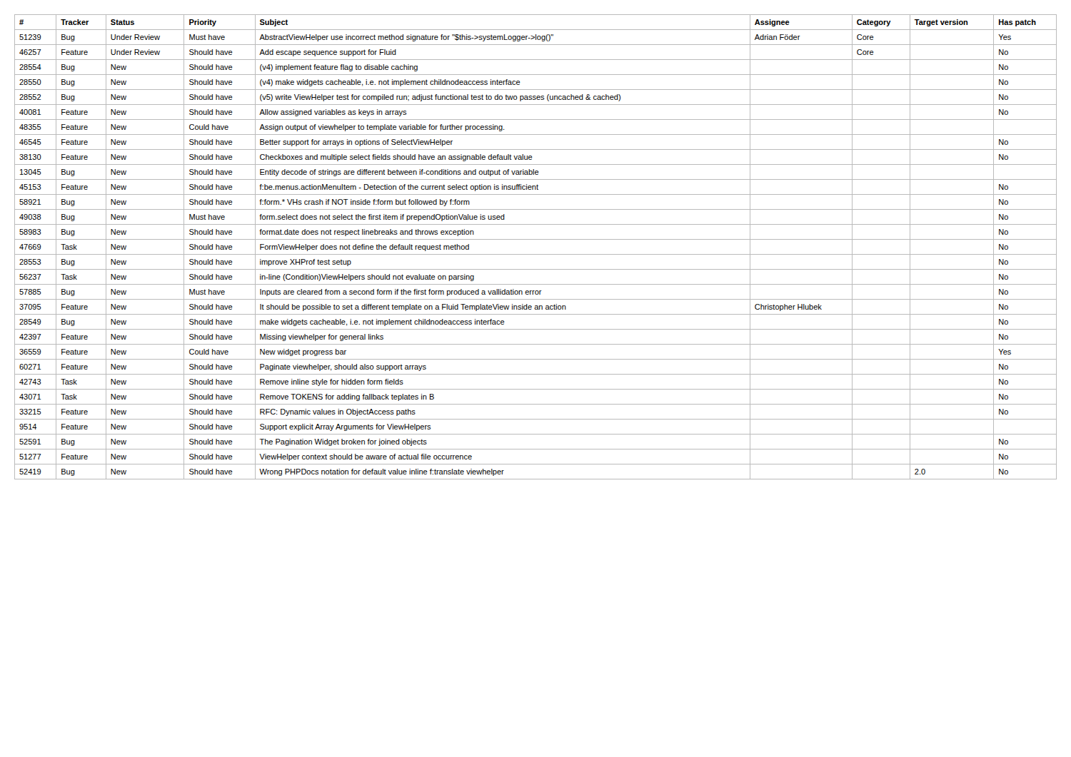| # | Tracker | Status | Priority | Subject | Assignee | Category | Target version | Has patch |
| --- | --- | --- | --- | --- | --- | --- | --- | --- |
| 51239 | Bug | Under Review | Must have | AbstractViewHelper use incorrect method signature for "$this->systemLogger->log()" | Adrian Föder | Core | | Yes |
| 46257 | Feature | Under Review | Should have | Add escape sequence support for Fluid | | Core | | No |
| 28554 | Bug | New | Should have | (v4) implement feature flag to disable caching | | | | No |
| 28550 | Bug | New | Should have | (v4) make widgets cacheable, i.e. not implement childnodeaccess interface | | | | No |
| 28552 | Bug | New | Should have | (v5) write ViewHelper test for compiled run; adjust functional test to do two passes (uncached & cached) | | | | No |
| 40081 | Feature | New | Should have | Allow assigned variables as keys in arrays | | | | No |
| 48355 | Feature | New | Could have | Assign output of viewhelper to template variable for further processing. | | | | |
| 46545 | Feature | New | Should have | Better support for arrays in options of SelectViewHelper | | | | No |
| 38130 | Feature | New | Should have | Checkboxes and multiple select fields should have an assignable default value | | | | No |
| 13045 | Bug | New | Should have | Entity decode of strings are different between if-conditions and output of variable | | | | |
| 45153 | Feature | New | Should have | f:be.menus.actionMenuItem - Detection of the current select option is insufficient | | | | No |
| 58921 | Bug | New | Should have | f:form.* VHs crash if NOT inside f:form but followed by f:form | | | | No |
| 49038 | Bug | New | Must have | form.select does not select the first item if prependOptionValue is used | | | | No |
| 58983 | Bug | New | Should have | format.date does not respect linebreaks and throws exception | | | | No |
| 47669 | Task | New | Should have | FormViewHelper does not define the default request method | | | | No |
| 28553 | Bug | New | Should have | improve XHProf test setup | | | | No |
| 56237 | Task | New | Should have | in-line (Condition)ViewHelpers should not evaluate on parsing | | | | No |
| 57885 | Bug | New | Must have | Inputs are cleared from a second form if the first form produced a vallidation error | | | | No |
| 37095 | Feature | New | Should have | It should be possible to set a different template on a Fluid TemplateView inside an action | Christopher Hlubek | | | No |
| 28549 | Bug | New | Should have | make widgets cacheable, i.e. not implement childnodeaccess interface | | | | No |
| 42397 | Feature | New | Should have | Missing viewhelper for general links | | | | No |
| 36559 | Feature | New | Could have | New widget progress bar | | | | Yes |
| 60271 | Feature | New | Should have | Paginate viewhelper, should also support arrays | | | | No |
| 42743 | Task | New | Should have | Remove inline style for hidden form fields | | | | No |
| 43071 | Task | New | Should have | Remove TOKENS for adding fallback teplates in B | | | | No |
| 33215 | Feature | New | Should have | RFC: Dynamic values in ObjectAccess paths | | | | No |
| 9514 | Feature | New | Should have | Support explicit Array Arguments for ViewHelpers | | | | |
| 52591 | Bug | New | Should have | The Pagination Widget broken for joined objects | | | | No |
| 51277 | Feature | New | Should have | ViewHelper context should be aware of actual file occurrence | | | | No |
| 52419 | Bug | New | Should have | Wrong PHPDocs notation for default value inline f:translate viewhelper | | | 2.0 | No |